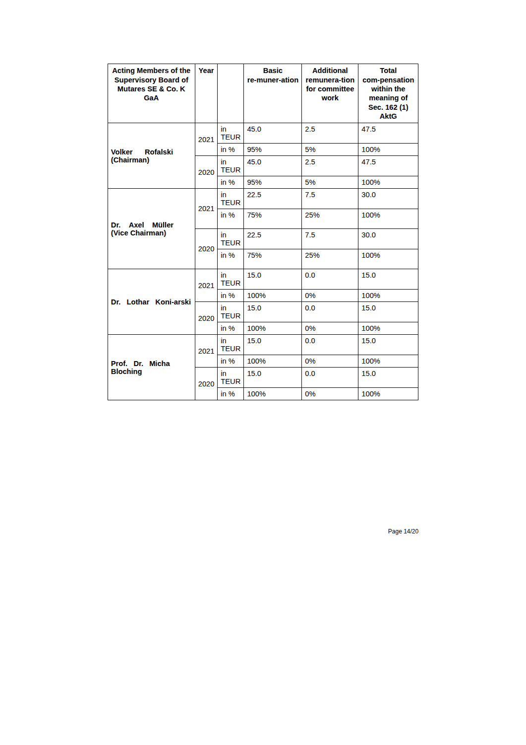| Acting Members of the Supervisory Board of Mutares SE & Co. K GaA | Year | | Basic re‑muner‑ation | Additional remunera‑tion for committee work | Total com‑pensation within the meaning of Sec. 162 (1) AktG |
| --- | --- | --- | --- | --- | --- |
| Volker Rofalski (Chairman) | 2021 | in TEUR | 45.0 | 2.5 | 47.5 |
| in % | 95% | 5% | 100% |
| 2020 | in TEUR | 45.0 | 2.5 | 47.5 |
| in % | 95% | 5% | 100% |
| Dr. Axel Müller (Vice Chairman) | 2021 | in TEUR | 22.5 | 7.5 | 30.0 |
| in % | 75% | 25% | 100% |
| 2020 | in TEUR | 22.5 | 7.5 | 30.0 |
| in % | 75% | 25% | 100% |
| Dr. Lothar Koni‑arski | 2021 | in TEUR | 15.0 | 0.0 | 15.0 |
| in % | 100% | 0% | 100% |
| 2020 | in TEUR | 15.0 | 0.0 | 15.0 |
| in % | 100% | 0% | 100% |
| Prof. Dr. Micha Bloching | 2021 | in TEUR | 15.0 | 0.0 | 15.0 |
| in % | 100% | 0% | 100% |
| 2020 | in TEUR | 15.0 | 0.0 | 15.0 |
| in % | 100% | 0% | 100% |
Page 14/20